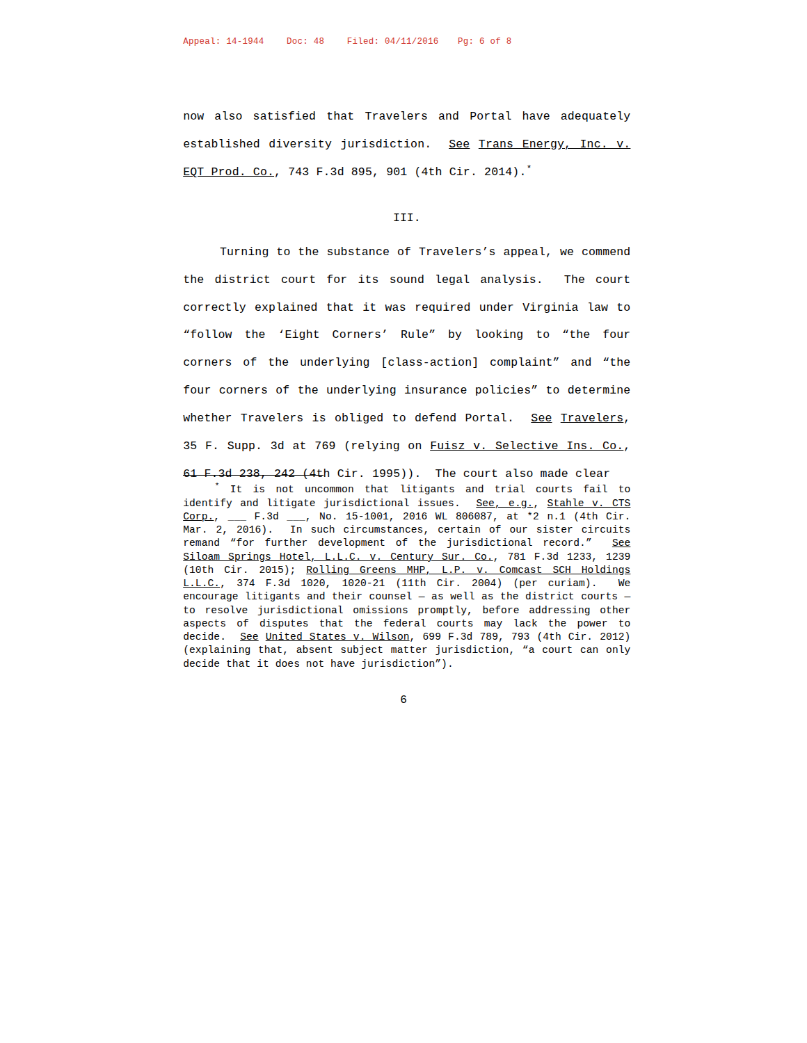Appeal: 14-1944 Doc: 48 Filed: 04/11/2016 Pg: 6 of 8
now also satisfied that Travelers and Portal have adequately established diversity jurisdiction. See Trans Energy, Inc. v. EQT Prod. Co., 743 F.3d 895, 901 (4th Cir. 2014).*
III.
Turning to the substance of Travelers’s appeal, we commend the district court for its sound legal analysis. The court correctly explained that it was required under Virginia law to “follow the ‘Eight Corners’ Rule” by looking to “the four corners of the underlying [class-action] complaint” and “the four corners of the underlying insurance policies” to determine whether Travelers is obliged to defend Portal. See Travelers, 35 F. Supp. 3d at 769 (relying on Fuisz v. Selective Ins. Co., 61 F.3d 238, 242 (4th Cir. 1995)). The court also made clear
* It is not uncommon that litigants and trial courts fail to identify and litigate jurisdictional issues. See, e.g., Stahle v. CTS Corp., ___ F.3d ___, No. 15-1001, 2016 WL 806087, at *2 n.1 (4th Cir. Mar. 2, 2016). In such circumstances, certain of our sister circuits remand “for further development of the jurisdictional record.” See Siloam Springs Hotel, L.L.C. v. Century Sur. Co., 781 F.3d 1233, 1239 (10th Cir. 2015); Rolling Greens MHP, L.P. v. Comcast SCH Holdings L.L.C., 374 F.3d 1020, 1020-21 (11th Cir. 2004) (per curiam). We encourage litigants and their counsel — as well as the district courts — to resolve jurisdictional omissions promptly, before addressing other aspects of disputes that the federal courts may lack the power to decide. See United States v. Wilson, 699 F.3d 789, 793 (4th Cir. 2012) (explaining that, absent subject matter jurisdiction, “a court can only decide that it does not have jurisdiction”).
6